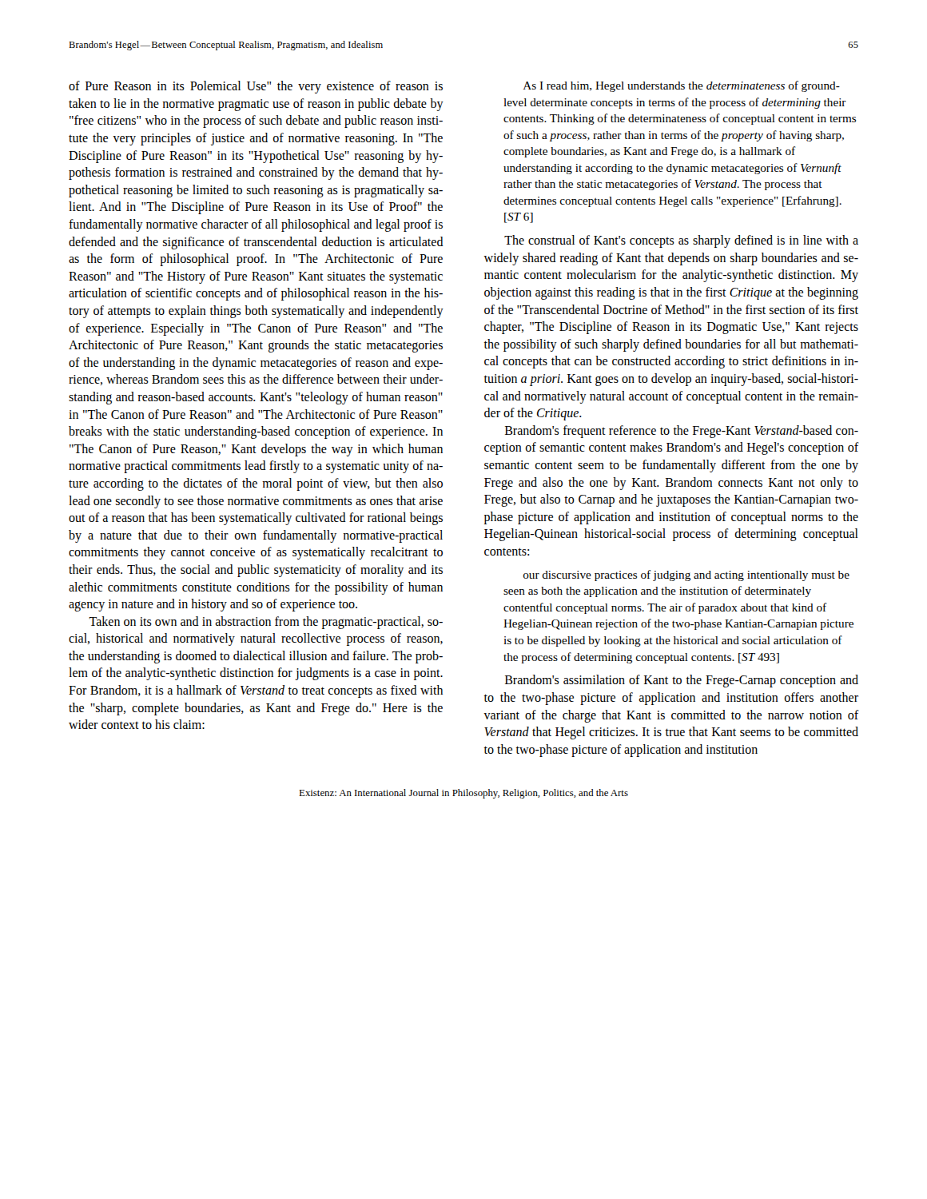Brandom's Hegel — Between Conceptual Realism, Pragmatism, and Idealism 65
of Pure Reason in its Polemical Use" the very existence of reason is taken to lie in the normative pragmatic use of reason in public debate by "free citizens" who in the process of such debate and public reason institute the very principles of justice and of normative reasoning. In "The Discipline of Pure Reason" in its "Hypothetical Use" reasoning by hypothesis formation is restrained and constrained by the demand that hypothetical reasoning be limited to such reasoning as is pragmatically salient. And in "The Discipline of Pure Reason in its Use of Proof" the fundamentally normative character of all philosophical and legal proof is defended and the significance of transcendental deduction is articulated as the form of philosophical proof. In "The Architectonic of Pure Reason" and "The History of Pure Reason" Kant situates the systematic articulation of scientific concepts and of philosophical reason in the history of attempts to explain things both systematically and independently of experience. Especially in "The Canon of Pure Reason" and "The Architectonic of Pure Reason," Kant grounds the static metacategories of the understanding in the dynamic metacategories of reason and experience, whereas Brandom sees this as the difference between their understanding and reason-based accounts. Kant's "teleology of human reason" in "The Canon of Pure Reason" and "The Architectonic of Pure Reason" breaks with the static understanding-based conception of experience. In "The Canon of Pure Reason," Kant develops the way in which human normative practical commitments lead firstly to a systematic unity of nature according to the dictates of the moral point of view, but then also lead one secondly to see those normative commitments as ones that arise out of a reason that has been systematically cultivated for rational beings by a nature that due to their own fundamentally normative-practical commitments they cannot conceive of as systematically recalcitrant to their ends. Thus, the social and public systematicity of morality and its alethic commitments constitute conditions for the possibility of human agency in nature and in history and so of experience too.
Taken on its own and in abstraction from the pragmatic-practical, social, historical and normatively natural recollective process of reason, the understanding is doomed to dialectical illusion and failure. The problem of the analytic-synthetic distinction for judgments is a case in point. For Brandom, it is a hallmark of Verstand to treat concepts as fixed with the "sharp, complete boundaries, as Kant and Frege do." Here is the wider context to his claim:
As I read him, Hegel understands the determinateness of ground-level determinate concepts in terms of the process of determining their contents. Thinking of the determinateness of conceptual content in terms of such a process, rather than in terms of the property of having sharp, complete boundaries, as Kant and Frege do, is a hallmark of understanding it according to the dynamic metacategories of Vernunft rather than the static metacategories of Verstand. The process that determines conceptual contents Hegel calls "experience" [Erfahrung]. [ST 6]
The construal of Kant's concepts as sharply defined is in line with a widely shared reading of Kant that depends on sharp boundaries and semantic content molecularism for the analytic-synthetic distinction. My objection against this reading is that in the first Critique at the beginning of the "Transcendental Doctrine of Method" in the first section of its first chapter, "The Discipline of Reason in its Dogmatic Use," Kant rejects the possibility of such sharply defined boundaries for all but mathematical concepts that can be constructed according to strict definitions in intuition a priori. Kant goes on to develop an inquiry-based, social-historical and normatively natural account of conceptual content in the remainder of the Critique.
Brandom's frequent reference to the Frege-Kant Verstand-based conception of semantic content makes Brandom's and Hegel's conception of semantic content seem to be fundamentally different from the one by Frege and also the one by Kant. Brandom connects Kant not only to Frege, but also to Carnap and he juxtaposes the Kantian-Carnapian two-phase picture of application and institution of conceptual norms to the Hegelian-Quinean historical-social process of determining conceptual contents:
our discursive practices of judging and acting intentionally must be seen as both the application and the institution of determinately contentful conceptual norms. The air of paradox about that kind of Hegelian-Quinean rejection of the two-phase Kantian-Carnapian picture is to be dispelled by looking at the historical and social articulation of the process of determining conceptual contents. [ST 493]
Brandom's assimilation of Kant to the Frege-Carnap conception and to the two-phase picture of application and institution offers another variant of the charge that Kant is committed to the narrow notion of Verstand that Hegel criticizes. It is true that Kant seems to be committed to the two-phase picture of application and institution
Existenz: An International Journal in Philosophy, Religion, Politics, and the Arts